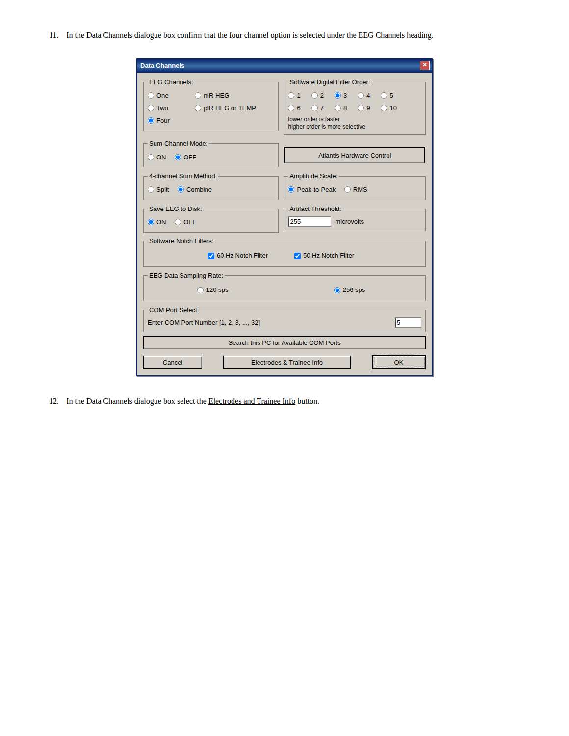11. In the Data Channels dialogue box confirm that the four channel option is selected under the EEG Channels heading.
Data Channels ✕
EEG Channels:
One nIR HEG Two pIR HEG or TEMP Four
Software Digital Filter Order:
1 2 3 4 5 6 7 8 9 10
lower order is faster
higher order is more selective
Sum-Channel Mode: ON OFF
Atlantis Hardware Control
4-channel Sum Method: Split Combine
Amplitude Scale: Peak-to-Peak RMS
Save EEG to Disk: ON OFF
Artifact Threshold:
microvolts
Software Notch Filters:
60 Hz Notch Filter 50 Hz Notch Filter
EEG Data Sampling Rate:
120 sps 256 sps
COM Port Select:
Enter COM Port Number [1, 2, 3, ..., 32]
Search this PC for Available COM Ports
Cancel Electrodes & Trainee Info OK
12. In the Data Channels dialogue box select the Electrodes and Trainee Info button.